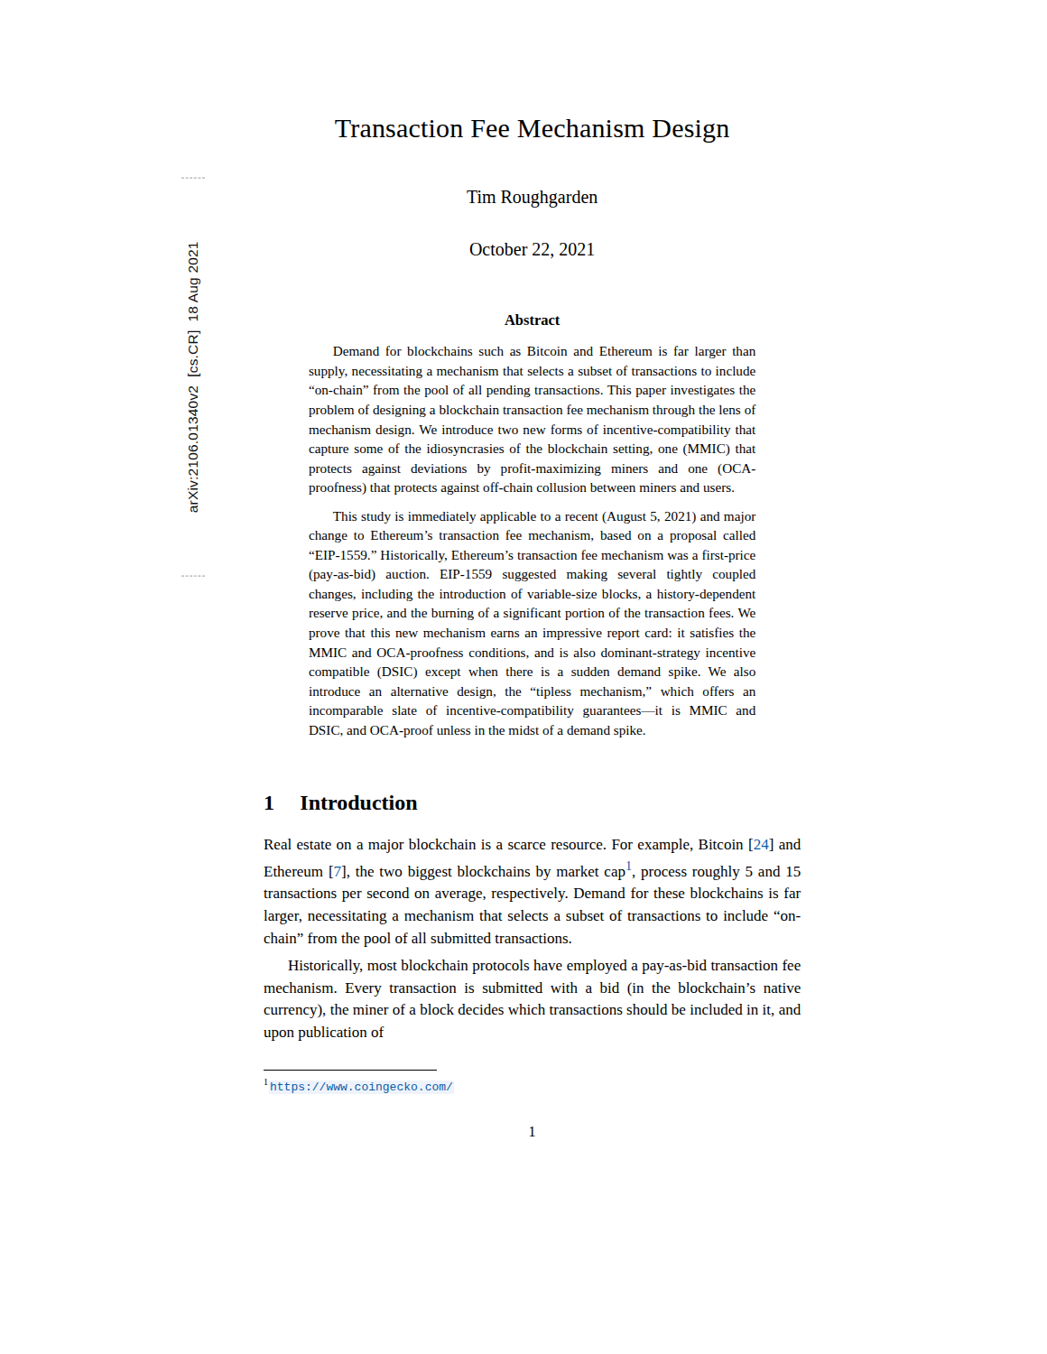arXiv:2106.01340v2 [cs.CR] 18 Aug 2021
Transaction Fee Mechanism Design
Tim Roughgarden
October 22, 2021
Abstract
Demand for blockchains such as Bitcoin and Ethereum is far larger than supply, necessitating a mechanism that selects a subset of transactions to include “on-chain” from the pool of all pending transactions. This paper investigates the problem of designing a blockchain transaction fee mechanism through the lens of mechanism design. We introduce two new forms of incentive-compatibility that capture some of the idiosyncrasies of the blockchain setting, one (MMIC) that protects against deviations by profit-maximizing miners and one (OCA-proofness) that protects against off-chain collusion between miners and users.
This study is immediately applicable to a recent (August 5, 2021) and major change to Ethereum’s transaction fee mechanism, based on a proposal called “EIP-1559.” Historically, Ethereum’s transaction fee mechanism was a first-price (pay-as-bid) auction. EIP-1559 suggested making several tightly coupled changes, including the introduction of variable-size blocks, a history-dependent reserve price, and the burning of a significant portion of the transaction fees. We prove that this new mechanism earns an impressive report card: it satisfies the MMIC and OCA-proofness conditions, and is also dominant-strategy incentive compatible (DSIC) except when there is a sudden demand spike. We also introduce an alternative design, the “tipless mechanism,” which offers an incomparable slate of incentive-compatibility guarantees—it is MMIC and DSIC, and OCA-proof unless in the midst of a demand spike.
1 Introduction
Real estate on a major blockchain is a scarce resource. For example, Bitcoin [24] and Ethereum [7], the two biggest blockchains by market cap1, process roughly 5 and 15 transactions per second on average, respectively. Demand for these blockchains is far larger, necessitating a mechanism that selects a subset of transactions to include “on-chain” from the pool of all submitted transactions.
Historically, most blockchain protocols have employed a pay-as-bid transaction fee mechanism. Every transaction is submitted with a bid (in the blockchain’s native currency), the miner of a block decides which transactions should be included in it, and upon publication of
1 https://www.coingecko.com/
1